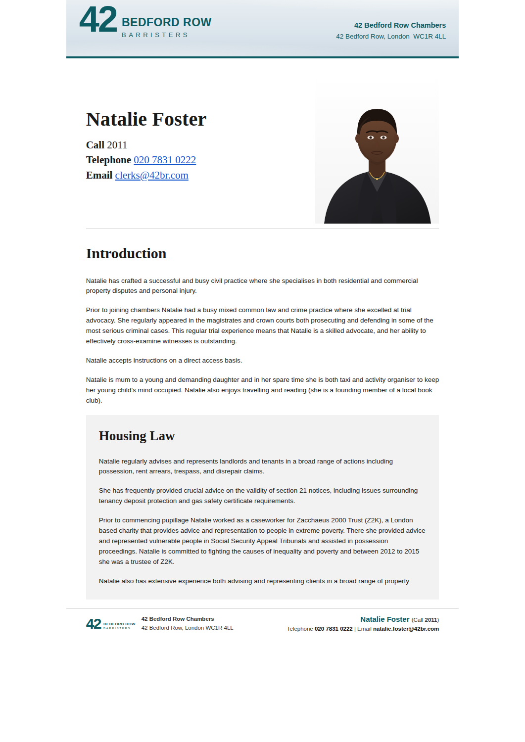42
BEDFORD ROW
BARRISTERS
42 Bedford Row Chambers
42 Bedford Row, London WC1R 4LL
Natalie Foster
Call 2011
Telephone 020 7831 0222
Email clerks@42br.com
Introduction
Natalie has crafted a successful and busy civil practice where she specialises in both residential and commercial property disputes and personal injury.
Prior to joining chambers Natalie had a busy mixed common law and crime practice where she excelled at trial advocacy. She regularly appeared in the magistrates and crown courts both prosecuting and defending in some of the most serious criminal cases. This regular trial experience means that Natalie is a skilled advocate, and her ability to effectively cross-examine witnesses is outstanding.
Natalie accepts instructions on a direct access basis.
Natalie is mum to a young and demanding daughter and in her spare time she is both taxi and activity organiser to keep her young child’s mind occupied. Natalie also enjoys travelling and reading (she is a founding member of a local book club).
Housing Law
Natalie regularly advises and represents landlords and tenants in a broad range of actions including possession, rent arrears, trespass, and disrepair claims.
She has frequently provided crucial advice on the validity of section 21 notices, including issues surrounding tenancy deposit protection and gas safety certificate requirements.
Prior to commencing pupillage Natalie worked as a caseworker for Zacchaeus 2000 Trust (Z2K), a London based charity that provides advice and representation to people in extreme poverty. There she provided advice and represented vulnerable people in Social Security Appeal Tribunals and assisted in possession proceedings. Natalie is committed to fighting the causes of inequality and poverty and between 2012 to 2015 she was a trustee of Z2K.
Natalie also has extensive experience both advising and representing clients in a broad range of property
42
BEDFORD ROW
BARRISTERS
42 Bedford Row Chambers
42 Bedford Row, London WC1R 4LL
Natalie Foster (Call 2011)
Telephone 020 7831 0222 | Email natalie.foster@42br.com